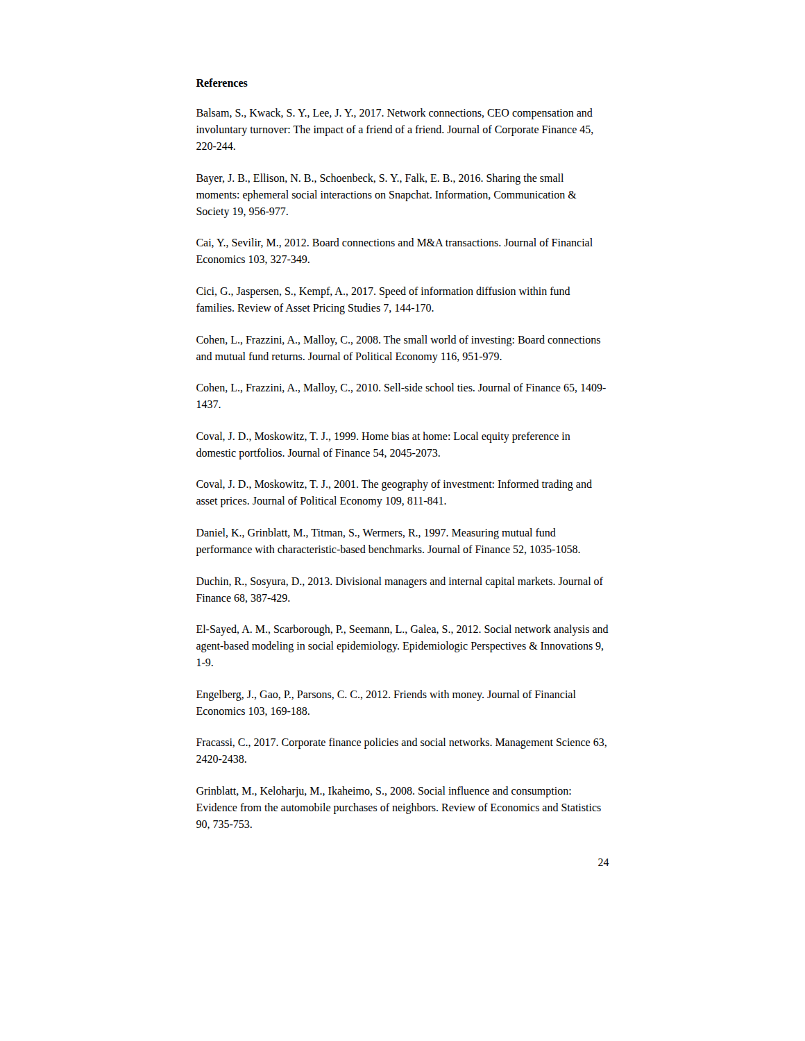References
Balsam, S., Kwack, S. Y., Lee, J. Y., 2017. Network connections, CEO compensation and involuntary turnover: The impact of a friend of a friend. Journal of Corporate Finance 45, 220-244.
Bayer, J. B., Ellison, N. B., Schoenbeck, S. Y., Falk, E. B., 2016. Sharing the small moments: ephemeral social interactions on Snapchat. Information, Communication & Society 19, 956-977.
Cai, Y., Sevilir, M., 2012. Board connections and M&A transactions. Journal of Financial Economics 103, 327-349.
Cici, G., Jaspersen, S., Kempf, A., 2017. Speed of information diffusion within fund families. Review of Asset Pricing Studies 7, 144-170.
Cohen, L., Frazzini, A., Malloy, C., 2008. The small world of investing: Board connections and mutual fund returns. Journal of Political Economy 116, 951-979.
Cohen, L., Frazzini, A., Malloy, C., 2010. Sell-side school ties. Journal of Finance 65, 1409-1437.
Coval, J. D., Moskowitz, T. J., 1999. Home bias at home: Local equity preference in domestic portfolios. Journal of Finance 54, 2045-2073.
Coval, J. D., Moskowitz, T. J., 2001. The geography of investment: Informed trading and asset prices. Journal of Political Economy 109, 811-841.
Daniel, K., Grinblatt, M., Titman, S., Wermers, R., 1997. Measuring mutual fund performance with characteristic-based benchmarks. Journal of Finance 52, 1035-1058.
Duchin, R., Sosyura, D., 2013. Divisional managers and internal capital markets. Journal of Finance 68, 387-429.
El-Sayed, A. M., Scarborough, P., Seemann, L., Galea, S., 2012. Social network analysis and agent-based modeling in social epidemiology. Epidemiologic Perspectives & Innovations 9, 1-9.
Engelberg, J., Gao, P., Parsons, C. C., 2012. Friends with money. Journal of Financial Economics 103, 169-188.
Fracassi, C., 2017. Corporate finance policies and social networks. Management Science 63, 2420-2438.
Grinblatt, M., Keloharju, M., Ikaheimo, S., 2008. Social influence and consumption: Evidence from the automobile purchases of neighbors. Review of Economics and Statistics 90, 735-753.
24